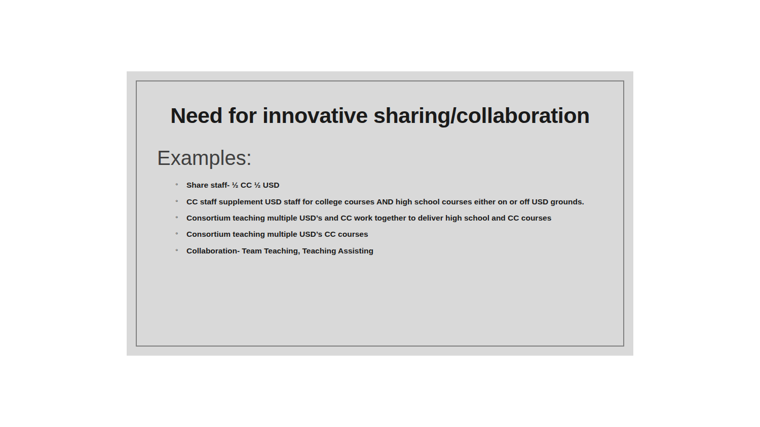Need for innovative sharing/collaboration
Examples:
Share staff- ½ CC ½ USD
CC staff supplement USD staff for college courses AND high school courses either on or off USD grounds.
Consortium teaching multiple USD’s and CC work together to deliver high school and CC courses
Consortium teaching multiple USD’s CC courses
Collaboration- Team Teaching, Teaching Assisting